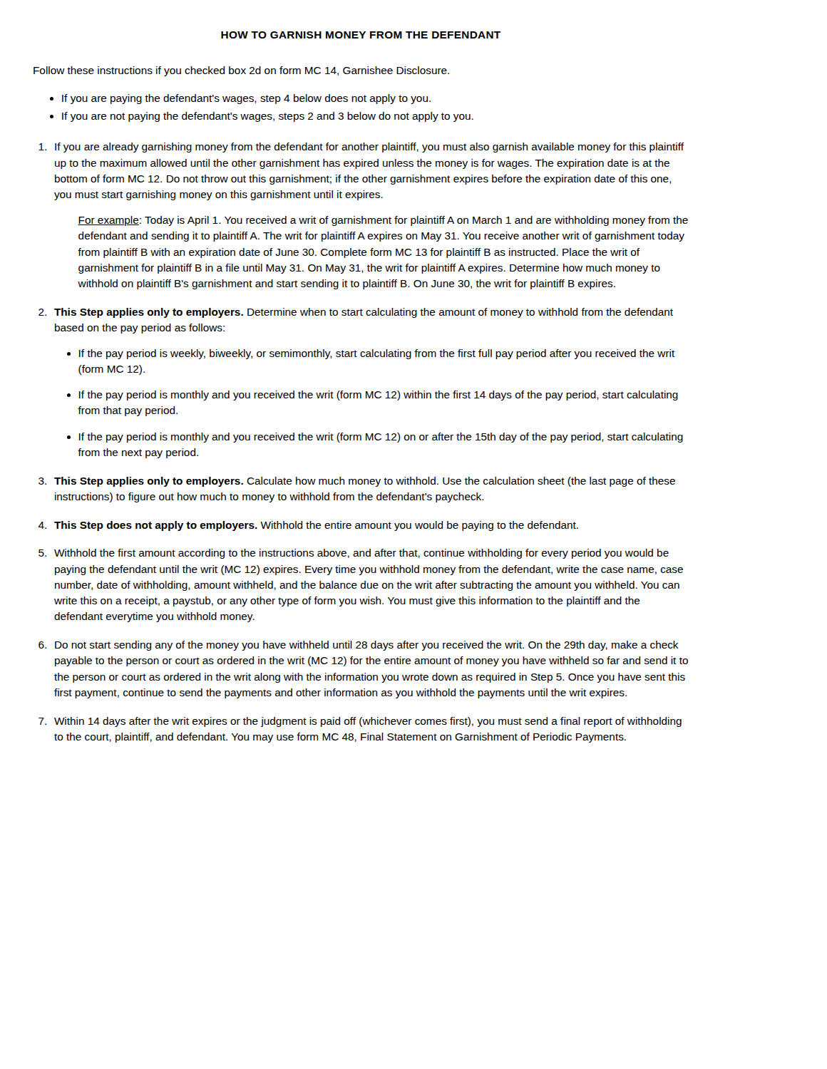HOW TO GARNISH MONEY FROM THE DEFENDANT
Follow these instructions if you checked box 2d on form MC 14, Garnishee Disclosure.
If you are paying the defendant's wages, step 4 below does not apply to you.
If you are not paying the defendant's wages, steps 2 and 3 below do not apply to you.
If you are already garnishing money from the defendant for another plaintiff, you must also garnish available money for this plaintiff up to the maximum allowed until the other garnishment has expired unless the money is for wages. The expiration date is at the bottom of form MC 12. Do not throw out this garnishment; if the other garnishment expires before the expiration date of this one, you must start garnishing money on this garnishment until it expires.
For example: Today is April 1. You received a writ of garnishment for plaintiff A on March 1 and are withholding money from the defendant and sending it to plaintiff A. The writ for plaintiff A expires on May 31. You receive another writ of garnishment today from plaintiff B with an expiration date of June 30. Complete form MC 13 for plaintiff B as instructed. Place the writ of garnishment for plaintiff B in a file until May 31. On May 31, the writ for plaintiff A expires. Determine how much money to withhold on plaintiff B's garnishment and start sending it to plaintiff B. On June 30, the writ for plaintiff B expires.
This Step applies only to employers. Determine when to start calculating the amount of money to withhold from the defendant based on the pay period as follows:
If the pay period is weekly, biweekly, or semimonthly, start calculating from the first full pay period after you received the writ (form MC 12).
If the pay period is monthly and you received the writ (form MC 12) within the first 14 days of the pay period, start calculating from that pay period.
If the pay period is monthly and you received the writ (form MC 12) on or after the 15th day of the pay period, start calculating from the next pay period.
This Step applies only to employers. Calculate how much money to withhold. Use the calculation sheet (the last page of these instructions) to figure out how much to money to withhold from the defendant's paycheck.
This Step does not apply to employers. Withhold the entire amount you would be paying to the defendant.
Withhold the first amount according to the instructions above, and after that, continue withholding for every period you would be paying the defendant until the writ (MC 12) expires. Every time you withhold money from the defendant, write the case name, case number, date of withholding, amount withheld, and the balance due on the writ after subtracting the amount you withheld. You can write this on a receipt, a paystub, or any other type of form you wish. You must give this information to the plaintiff and the defendant everytime you withhold money.
Do not start sending any of the money you have withheld until 28 days after you received the writ. On the 29th day, make a check payable to the person or court as ordered in the writ (MC 12) for the entire amount of money you have withheld so far and send it to the person or court as ordered in the writ along with the information you wrote down as required in Step 5. Once you have sent this first payment, continue to send the payments and other information as you withhold the payments until the writ expires.
Within 14 days after the writ expires or the judgment is paid off (whichever comes first), you must send a final report of withholding to the court, plaintiff, and defendant. You may use form MC 48, Final Statement on Garnishment of Periodic Payments.